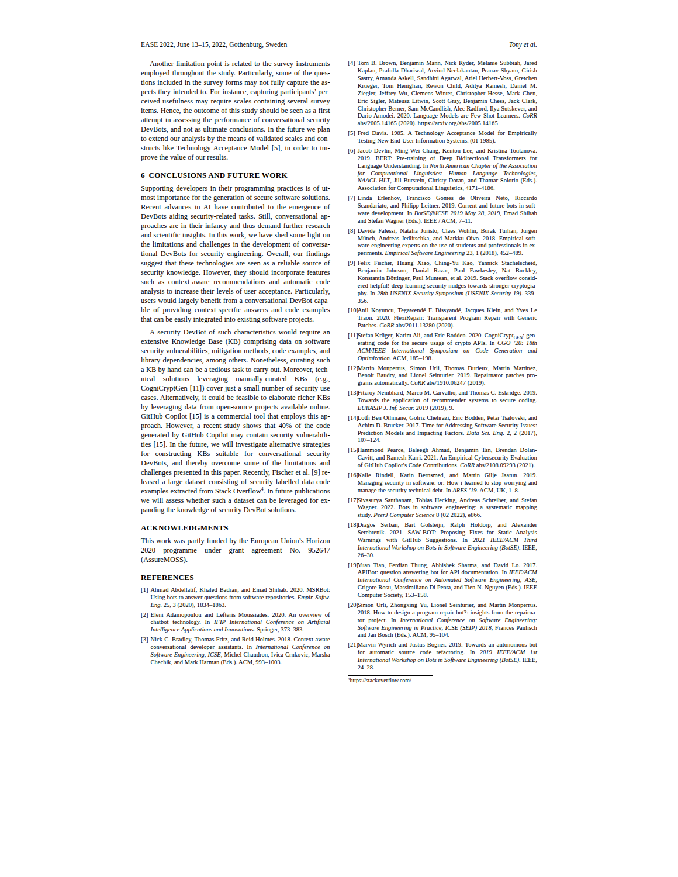EASE 2022, June 13–15, 2022, Gothenburg, Sweden
Tony et al.
Another limitation point is related to the survey instruments employed throughout the study. Particularly, some of the questions included in the survey forms may not fully capture the aspects they intended to. For instance, capturing participants’ perceived usefulness may require scales containing several survey items. Hence, the outcome of this study should be seen as a first attempt in assessing the performance of conversational security DevBots, and not as ultimate conclusions. In the future we plan to extend our analysis by the means of validated scales and constructs like Technology Acceptance Model [5], in order to improve the value of our results.
6 CONCLUSIONS AND FUTURE WORK
Supporting developers in their programming practices is of utmost importance for the generation of secure software solutions. Recent advances in AI have contributed to the emergence of DevBots aiding security-related tasks. Still, conversational approaches are in their infancy and thus demand further research and scientific insights. In this work, we have shed some light on the limitations and challenges in the development of conversational DevBots for security engineering. Overall, our findings suggest that these technologies are seen as a reliable source of security knowledge. However, they should incorporate features such as context-aware recommendations and automatic code analysis to increase their levels of user acceptance. Particularly, users would largely benefit from a conversational DevBot capable of providing context-specific answers and code examples that can be easily integrated into existing software projects.
A security DevBot of such characteristics would require an extensive Knowledge Base (KB) comprising data on software security vulnerabilities, mitigation methods, code examples, and library dependencies, among others. Nonetheless, curating such a KB by hand can be a tedious task to carry out. Moreover, technical solutions leveraging manually-curated KBs (e.g., CogniCryptGen [11]) cover just a small number of security use cases. Alternatively, it could be feasible to elaborate richer KBs by leveraging data from open-source projects available online. GitHub Copilot [15] is a commercial tool that employs this approach. However, a recent study shows that 40% of the code generated by GitHub Copilot may contain security vulnerabilities [15]. In the future, we will investigate alternative strategies for constructing KBs suitable for conversational security DevBots, and thereby overcome some of the limitations and challenges presented in this paper. Recently, Fischer et al. [9] released a large dataset consisting of security labelled data-code examples extracted from Stack Overflow4. In future publications we will assess whether such a dataset can be leveraged for expanding the knowledge of security DevBot solutions.
ACKNOWLEDGMENTS
This work was partly funded by the European Union’s Horizon 2020 programme under grant agreement No. 952647 (AssureMOSS).
REFERENCES
Ahmad Abdellatif, Khaled Badran, and Emad Shihab. 2020. MSRBot: Using bots to answer questions from software repositories. Empir. Softw. Eng. 25, 3 (2020), 1834–1863.
Eleni Adamopoulou and Lefteris Moussiades. 2020. An overview of chatbot technology. In IFIP International Conference on Artificial Intelligence Applications and Innovations. Springer, 373–383.
Nick C. Bradley, Thomas Fritz, and Reid Holmes. 2018. Context-aware conversational developer assistants. In International Conference on Software Engineering, ICSE, Michel Chaudron, Ivica Crnkovic, Marsha Chechik, and Mark Harman (Eds.). ACM, 993–1003.
Tom B. Brown, Benjamin Mann, Nick Ryder, Melanie Subbiah, Jared Kaplan, Prafulla Dhariwal, Arvind Neelakantan, Pranav Shyam, Girish Sastry, Amanda Askell, Sandhini Agarwal, Ariel Herbert-Voss, Gretchen Krueger, Tom Henighan, Rewon Child, Aditya Ramesh, Daniel M. Ziegler, Jeffrey Wu, Clemens Winter, Christopher Hesse, Mark Chen, Eric Sigler, Mateusz Litwin, Scott Gray, Benjamin Chess, Jack Clark, Christopher Berner, Sam McCandlish, Alec Radford, Ilya Sutskever, and Dario Amodei. 2020. Language Models are Few-Shot Learners. CoRR abs/2005.14165 (2020). https://arxiv.org/abs/2005.14165
Fred Davis. 1985. A Technology Acceptance Model for Empirically Testing New End-User Information Systems. (01 1985).
Jacob Devlin, Ming-Wei Chang, Kenton Lee, and Kristina Toutanova. 2019. BERT: Pre-training of Deep Bidirectional Transformers for Language Understanding. In North American Chapter of the Association for Computational Linguistics: Human Language Technologies, NAACL-HLT, Jill Burstein, Christy Doran, and Thamar Solorio (Eds.). Association for Computational Linguistics, 4171–4186.
Linda Erlenhov, Francisco Gomes de Oliveira Neto, Riccardo Scandariato, and Philipp Leitner. 2019. Current and future bots in software development. In BotSE@ICSE 2019 May 28, 2019, Emad Shihab and Stefan Wagner (Eds.). IEEE / ACM, 7–11.
Davide Falessi, Natalia Juristo, Claes Wohlin, Burak Turhan, Jürgen Münch, Andreas Jedlitschka, and Markku Oivo. 2018. Empirical software engineering experts on the use of students and professionals in experiments. Empirical Software Engineering 23, 1 (2018), 452–489.
Felix Fischer, Huang Xiao, Ching-Yu Kao, Yannick Stachelscheid, Benjamin Johnson, Danial Razar, Paul Fawkesley, Nat Buckley, Konstantin Böttinger, Paul Muntean, et al. 2019. Stack overflow considered helpful! deep learning security nudges towards stronger cryptography. In 28th USENIX Security Symposium (USENIX Security 19). 339–356.
Anil Koyuncu, Tegawendé F. Bissyandé, Jacques Klein, and Yves Le Traon. 2020. FlexiRepair: Transparent Program Repair with Generic Patches. CoRR abs/2011.13280 (2020).
Stefan Krüger, Karim Ali, and Eric Bodden. 2020. CogniCryptGEN: generating code for the secure usage of crypto APIs. In CGO ’20: 18th ACM/IEEE International Symposium on Code Generation and Optimization. ACM, 185–198.
Martin Monperrus, Simon Urli, Thomas Durieux, Martin Martinez, Benoit Baudry, and Lionel Seinturier. 2019. Repairnator patches programs automatically. CoRR abs/1910.06247 (2019).
Fitzroy Nembhard, Marco M. Carvalho, and Thomas C. Eskridge. 2019. Towards the application of recommender systems to secure coding. EURASIP J. Inf. Secur. 2019 (2019), 9.
Lotfi Ben Othmane, Golriz Chehrazi, Eric Bodden, Petar Tsalovski, and Achim D. Brucker. 2017. Time for Addressing Software Security Issues: Prediction Models and Impacting Factors. Data Sci. Eng. 2, 2 (2017), 107–124.
Hammond Pearce, Baleegh Ahmad, Benjamin Tan, Brendan Dolan-Gavitt, and Ramesh Karri. 2021. An Empirical Cybersecurity Evaluation of GitHub Copilot’s Code Contributions. CoRR abs/2108.09293 (2021).
Kalle Rindell, Karin Bernsmed, and Martin Gilje Jaatun. 2019. Managing security in software: or: How i learned to stop worrying and manage the security technical debt. In ARES ’19. ACM, UK, 1–8.
Sivasurya Santhanam, Tobias Hecking, Andreas Schreiber, and Stefan Wagner. 2022. Bots in software engineering: a systematic mapping study. PeerJ Computer Science 8 (02 2022), e866.
Dragos Serban, Bart Golsteijn, Ralph Holdorp, and Alexander Serebrenik. 2021. SAW-BOT: Proposing Fixes for Static Analysis Warnings with GitHub Suggestions. In 2021 IEEE/ACM Third International Workshop on Bots in Software Engineering (BotSE). IEEE, 26–30.
Yuan Tian, Ferdian Thung, Abhishek Sharma, and David Lo. 2017. APIBot: question answering bot for API documentation. In IEEE/ACM International Conference on Automated Software Engineering, ASE, Grigore Rosu, Massimiliano Di Penta, and Tien N. Nguyen (Eds.). IEEE Computer Society, 153–158.
Simon Urli, Zhongxing Yu, Lionel Seinturier, and Martin Monperrus. 2018. How to design a program repair bot?: insights from the repairnator project. In International Conference on Software Engineering: Software Engineering in Practice, ICSE (SEIP) 2018, Frances Paulisch and Jan Bosch (Eds.). ACM, 95–104.
Marvin Wyrich and Justus Bogner. 2019. Towards an autonomous bot for automatic source code refactoring. In 2019 IEEE/ACM 1st International Workshop on Bots in Software Engineering (BotSE). IEEE, 24–28.
4https://stackoverflow.com/